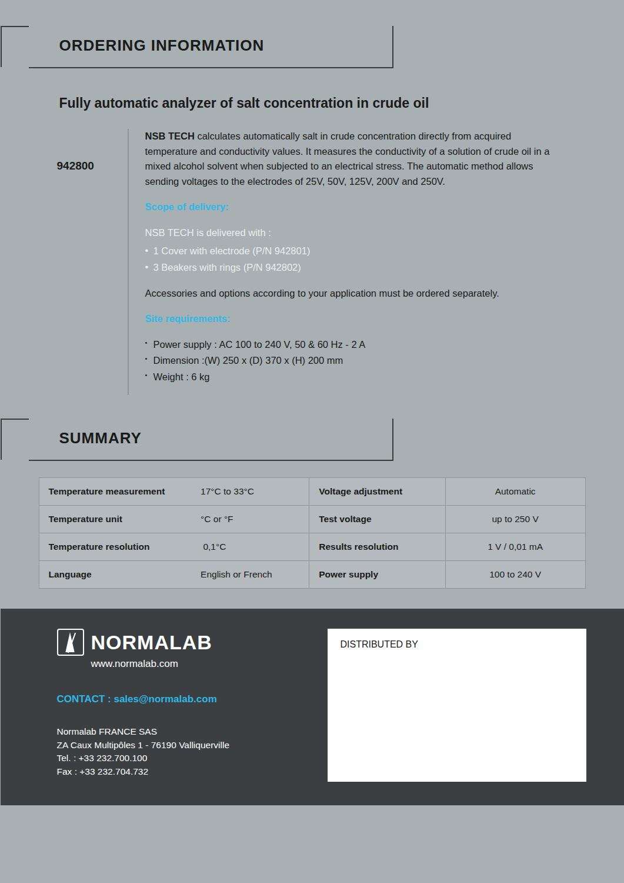Ordering Information
Fully automatic analyzer of salt concentration in crude oil
942800
NSB TECH calculates automatically salt in crude concentration directly from acquired temperature and conductivity values. It measures the conductivity of a solution of crude oil in a mixed alcohol solvent when subjected to an electrical stress. The automatic method allows sending voltages to the electrodes of 25V, 50V, 125V, 200V and 250V.
Scope of delivery:
NSB TECH is delivered with :
1 Cover with electrode (P/N 942801)
3 Beakers with rings (P/N 942802)
Accessories and options according to your application must be ordered separately.
Site requirements:
Power supply : AC 100 to 240 V, 50 & 60 Hz - 2 A
Dimension :(W) 250 x (D) 370 x (H) 200 mm
Weight : 6 kg
Summary
| Temperature measurement | 17°C to 33°C | Voltage adjustment | Automatic |
| Temperature unit | °C or °F | Test voltage | up to 250 V |
| Temperature resolution | 0,1°C | Results resolution | 1 V / 0,01 mA |
| Language | English or French | Power supply | 100 to 240 V |
NORMALAB
www.normalab.com
CONTACT : sales@normalab.com
Normalab FRANCE SAS
ZA Caux Multipôles 1 - 76190 Valliquerville
Tel. : +33 232.700.100
Fax : +33 232.704.732
DISTRIBUTED BY